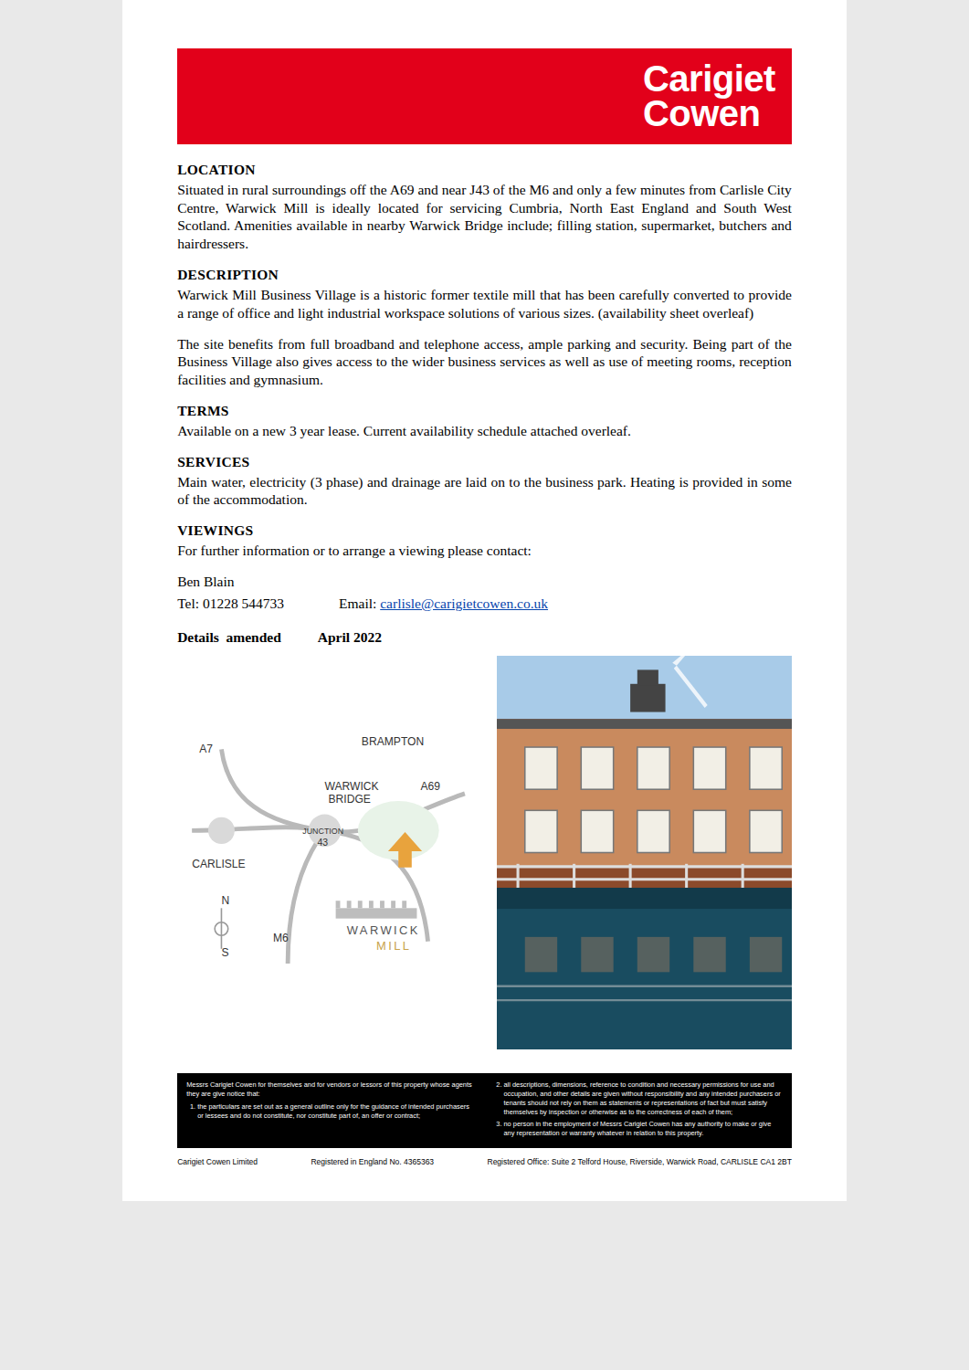Carigiet
Cowen
LOCATION
Situated in rural surroundings off the A69 and near J43 of the M6 and only a few minutes from Carlisle City Centre, Warwick Mill is ideally located for servicing Cumbria, North East England and South West Scotland. Amenities available in nearby Warwick Bridge include; filling station, supermarket, butchers and hairdressers.
DESCRIPTION
Warwick Mill Business Village is a historic former textile mill that has been carefully converted to provide a range of office and light industrial workspace solutions of various sizes. (availability sheet overleaf)
The site benefits from full broadband and telephone access, ample parking and security. Being part of the Business Village also gives access to the wider business services as well as use of meeting rooms, reception facilities and gymnasium.
TERMS
Available on a new 3 year lease. Current availability schedule attached overleaf.
SERVICES
Main water, electricity (3 phase) and drainage are laid on to the business park. Heating is provided in some of the accommodation.
VIEWINGS
For further information or to arrange a viewing please contact:
Ben Blain
Tel: 01228 544733 Email: carlisle@carigietcowen.co.uk
Details amended April 2022
Messrs Carigiet Cowen for themselves and for vendors or lessors of this property whose agents they are give notice that:
the particulars are set out as a general outline only for the guidance of intended purchasers or lessees and do not constitute, nor constitute part of, an offer or contract;
all descriptions, dimensions, reference to condition and necessary permissions for use and occupation, and other details are given without responsibility and any intended purchasers or tenants should not rely on them as statements or representations of fact but must satisfy themselves by inspection or otherwise as to the correctness of each of them;
no person in the employment of Messrs Carigiet Cowen has any authority to make or give any representation or warranty whatever in relation to this property.
Carigiet Cowen Limited Registered in England No. 4365363 Registered Office: Suite 2 Telford House, Riverside, Warwick Road, CARLISLE CA1 2BT